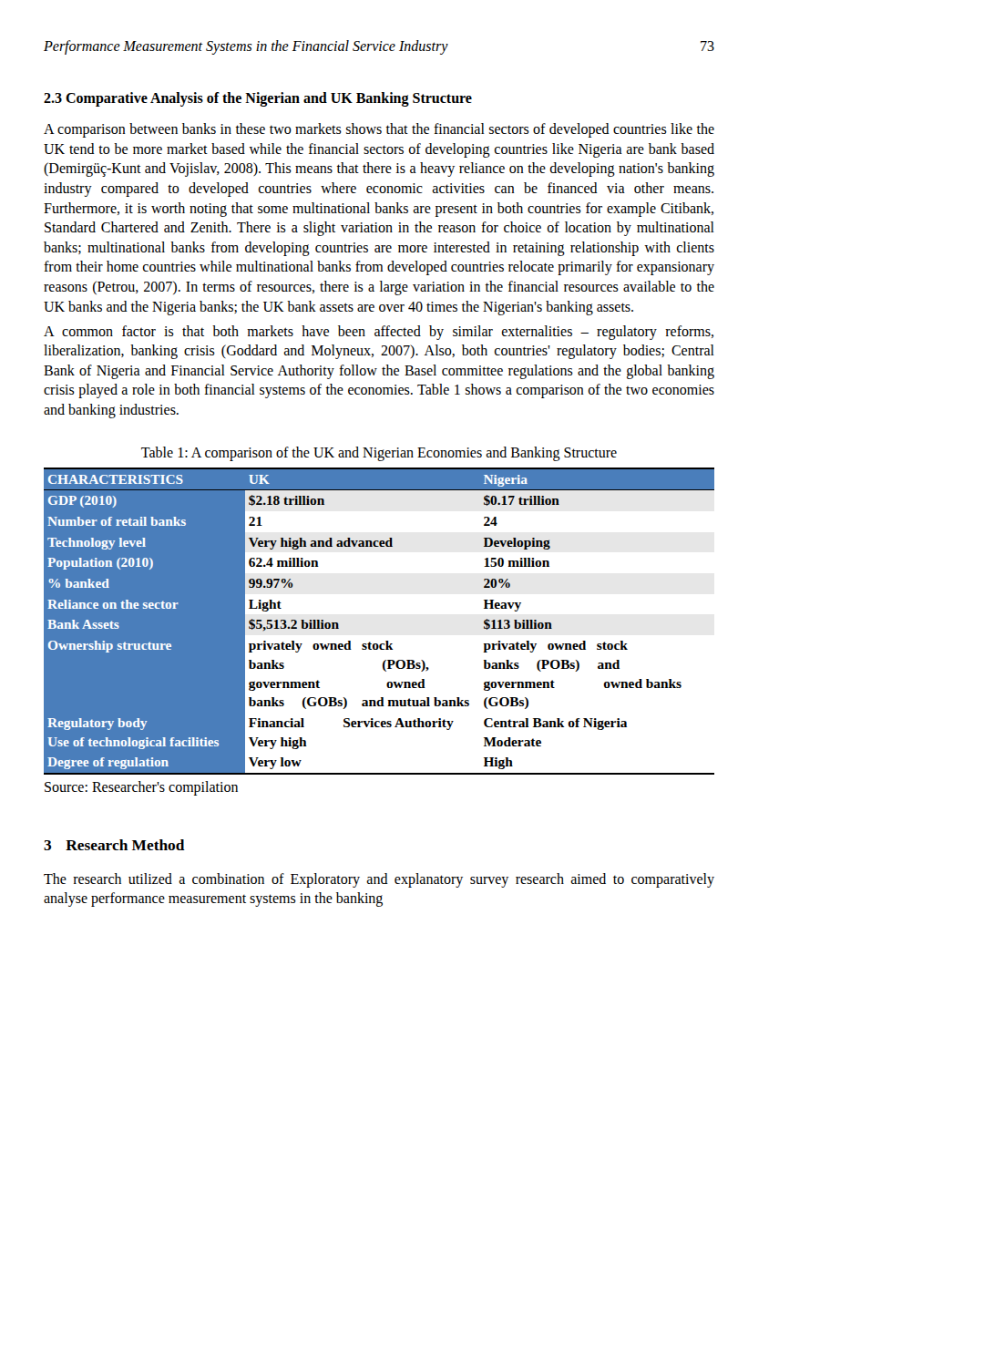Performance Measurement Systems in the Financial Service Industry 73
2.3 Comparative Analysis of the Nigerian and UK Banking Structure
A comparison between banks in these two markets shows that the financial sectors of developed countries like the UK tend to be more market based while the financial sectors of developing countries like Nigeria are bank based (Demirgüç-Kunt and Vojislav, 2008). This means that there is a heavy reliance on the developing nation's banking industry compared to developed countries where economic activities can be financed via other means. Furthermore, it is worth noting that some multinational banks are present in both countries for example Citibank, Standard Chartered and Zenith. There is a slight variation in the reason for choice of location by multinational banks; multinational banks from developing countries are more interested in retaining relationship with clients from their home countries while multinational banks from developed countries relocate primarily for expansionary reasons (Petrou, 2007). In terms of resources, there is a large variation in the financial resources available to the UK banks and the Nigeria banks; the UK bank assets are over 40 times the Nigerian's banking assets.
A common factor is that both markets have been affected by similar externalities – regulatory reforms, liberalization, banking crisis (Goddard and Molyneux, 2007). Also, both countries' regulatory bodies; Central Bank of Nigeria and Financial Service Authority follow the Basel committee regulations and the global banking crisis played a role in both financial systems of the economies. Table 1 shows a comparison of the two economies and banking industries.
Table 1: A comparison of the UK and Nigerian Economies and Banking Structure
| CHARACTERISTICS | UK | Nigeria |
| --- | --- | --- |
| GDP (2010) | $2.18 trillion | $0.17 trillion |
| Number of retail banks | 21 | 24 |
| Technology level | Very high and advanced | Developing |
| Population (2010) | 62.4 million | 150 million |
| % banked | 99.97% | 20% |
| Reliance on the sector | Light | Heavy |
| Bank Assets | $5,513.2 billion | $113 billion |
| Ownership structure | privately owned stock banks (POBs), government owned banks (GOBs) and mutual banks | privately owned stock banks (POBs) and government owned banks (GOBs) |
| Regulatory body Use of technological facilities | Financial Services Authority Very high | Central Bank of Nigeria Moderate |
| Degree of regulation | Very low | High |
Source: Researcher's compilation
3 Research Method
The research utilized a combination of Exploratory and explanatory survey research aimed to comparatively analyse performance measurement systems in the banking